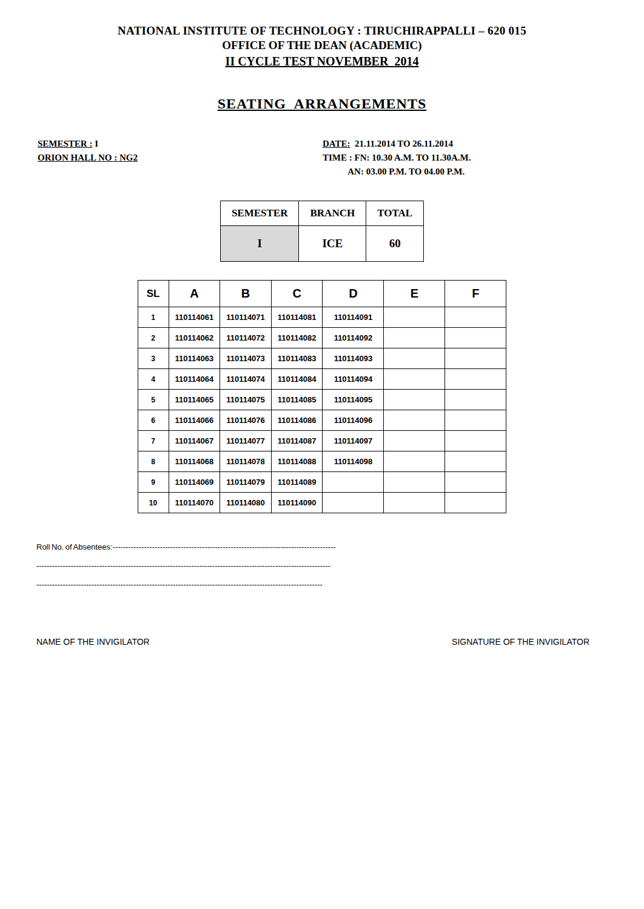NATIONAL INSTITUTE OF TECHNOLOGY : TIRUCHIRAPPALLI – 620 015
OFFICE OF THE DEAN (ACADEMIC)
II CYCLE TEST NOVEMBER 2014
SEATING ARRANGEMENTS
| SEMESTER : I | DATE: 21.11.2014 TO 26.11.2014 |
| ORION HALL NO : NG2 | TIME : FN: 10.30 A.M. TO 11.30A.M. |
| | AN: 03.00 P.M. TO 04.00 P.M. |
| SEMESTER | BRANCH | TOTAL |
| --- | --- | --- |
| I | ICE | 60 |
| SL | A | B | C | D | E | F |
| --- | --- | --- | --- | --- | --- | --- |
| 1 | 110114061 | 110114071 | 110114081 | 110114091 | | |
| 2 | 110114062 | 110114072 | 110114082 | 110114092 | | |
| 3 | 110114063 | 110114073 | 110114083 | 110114093 | | |
| 4 | 110114064 | 110114074 | 110114084 | 110114094 | | |
| 5 | 110114065 | 110114075 | 110114085 | 110114095 | | |
| 6 | 110114066 | 110114076 | 110114086 | 110114096 | | |
| 7 | 110114067 | 110114077 | 110114087 | 110114097 | | |
| 8 | 110114068 | 110114078 | 110114088 | 110114098 | | |
| 9 | 110114069 | 110114079 | 110114089 | | | |
| 10 | 110114070 | 110114080 | 110114090 | | | |
Roll No. of Absentees:-------------------------------------------------------------------------------------
----------------------------------------------------------------------------------------------------------------
-------------------------------------------------------------------------------------------------------------
NAME OF THE INVIGILATOR
SIGNATURE OF THE INVIGILATOR